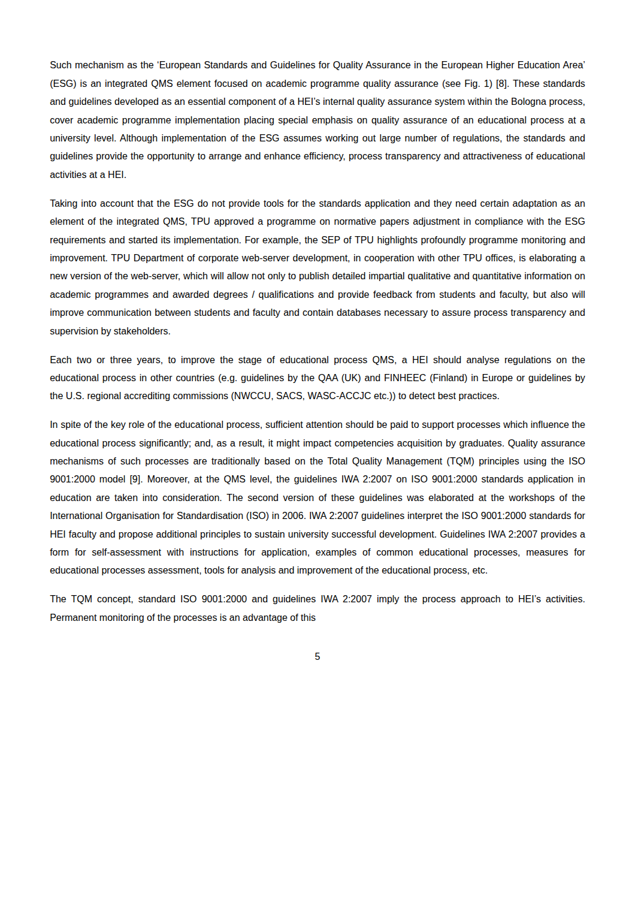Such mechanism as the ‘European Standards and Guidelines for Quality Assurance in the European Higher Education Area’ (ESG) is an integrated QMS element focused on academic programme quality assurance (see Fig. 1) [8]. These standards and guidelines developed as an essential component of a HEI’s internal quality assurance system within the Bologna process, cover academic programme implementation placing special emphasis on quality assurance of an educational process at a university level. Although implementation of the ESG assumes working out large number of regulations, the standards and guidelines provide the opportunity to arrange and enhance efficiency, process transparency and attractiveness of educational activities at a HEI.
Taking into account that the ESG do not provide tools for the standards application and they need certain adaptation as an element of the integrated QMS, TPU approved a programme on normative papers adjustment in compliance with the ESG requirements and started its implementation. For example, the SEP of TPU highlights profoundly programme monitoring and improvement. TPU Department of corporate web-server development, in cooperation with other TPU offices, is elaborating a new version of the web-server, which will allow not only to publish detailed impartial qualitative and quantitative information on academic programmes and awarded degrees / qualifications and provide feedback from students and faculty, but also will improve communication between students and faculty and contain databases necessary to assure process transparency and supervision by stakeholders.
Each two or three years, to improve the stage of educational process QMS, a HEI should analyse regulations on the educational process in other countries (e.g. guidelines by the QAA (UK) and FINHEEC (Finland) in Europe or guidelines by the U.S. regional accrediting commissions (NWCCU, SACS, WASC-ACCJC etc.)) to detect best practices.
In spite of the key role of the educational process, sufficient attention should be paid to support processes which influence the educational process significantly; and, as a result, it might impact competencies acquisition by graduates. Quality assurance mechanisms of such processes are traditionally based on the Total Quality Management (TQM) principles using the ISO 9001:2000 model [9]. Moreover, at the QMS level, the guidelines IWA 2:2007 on ISO 9001:2000 standards application in education are taken into consideration. The second version of these guidelines was elaborated at the workshops of the International Organisation for Standardisation (ISO) in 2006. IWA 2:2007 guidelines interpret the ISO 9001:2000 standards for HEI faculty and propose additional principles to sustain university successful development. Guidelines IWA 2:2007 provides a form for self-assessment with instructions for application, examples of common educational processes, measures for educational processes assessment, tools for analysis and improvement of the educational process, etc.
The TQM concept, standard ISO 9001:2000 and guidelines IWA 2:2007 imply the process approach to HEI’s activities. Permanent monitoring of the processes is an advantage of this
5